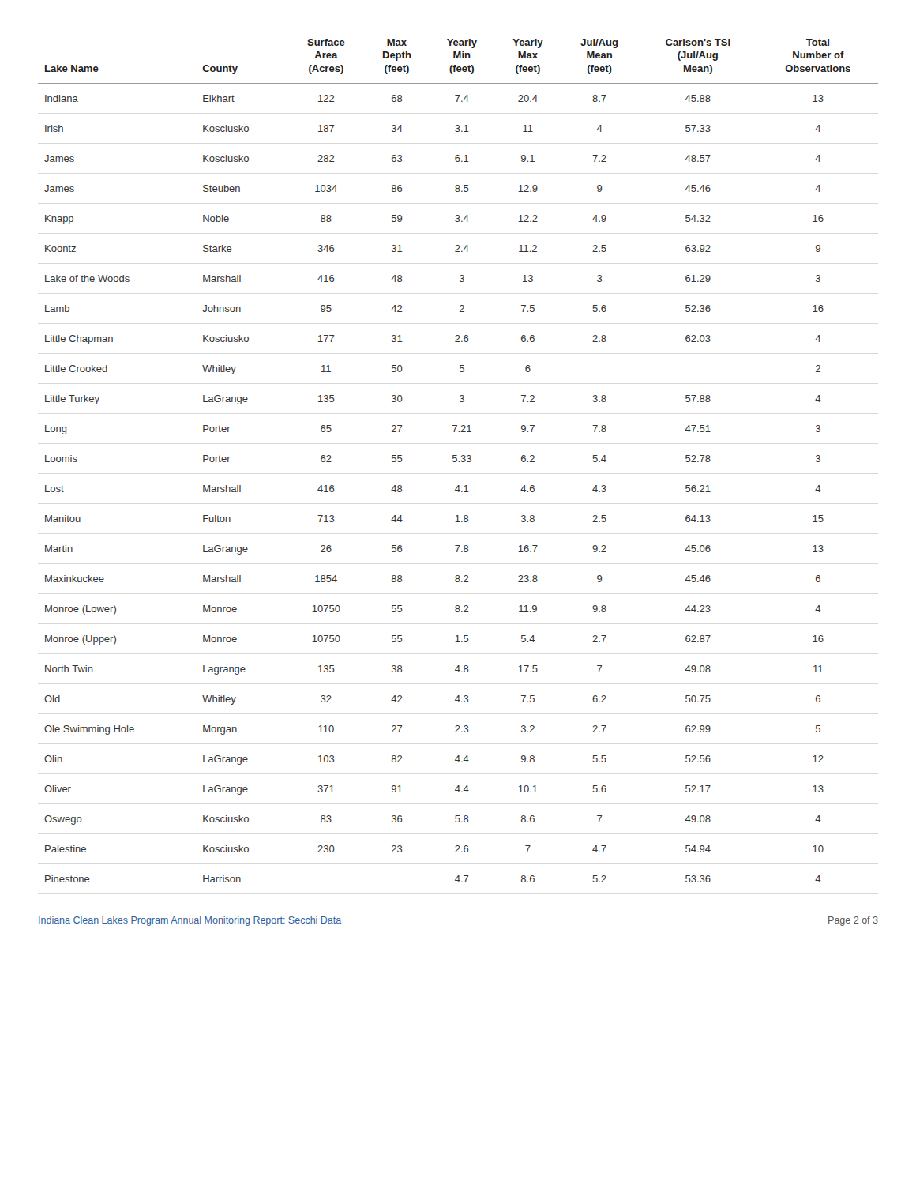| Lake Name | County | Surface Area (Acres) | Max Depth (feet) | Yearly Min (feet) | Yearly Max (feet) | Jul/Aug Mean (feet) | Carlson's TSI (Jul/Aug Mean) | Total Number of Observations |
| --- | --- | --- | --- | --- | --- | --- | --- | --- |
| Indiana | Elkhart | 122 | 68 | 7.4 | 20.4 | 8.7 | 45.88 | 13 |
| Irish | Kosciusko | 187 | 34 | 3.1 | 11 | 4 | 57.33 | 4 |
| James | Kosciusko | 282 | 63 | 6.1 | 9.1 | 7.2 | 48.57 | 4 |
| James | Steuben | 1034 | 86 | 8.5 | 12.9 | 9 | 45.46 | 4 |
| Knapp | Noble | 88 | 59 | 3.4 | 12.2 | 4.9 | 54.32 | 16 |
| Koontz | Starke | 346 | 31 | 2.4 | 11.2 | 2.5 | 63.92 | 9 |
| Lake of the Woods | Marshall | 416 | 48 | 3 | 13 | 3 | 61.29 | 3 |
| Lamb | Johnson | 95 | 42 | 2 | 7.5 | 5.6 | 52.36 | 16 |
| Little Chapman | Kosciusko | 177 | 31 | 2.6 | 6.6 | 2.8 | 62.03 | 4 |
| Little Crooked | Whitley | 11 | 50 | 5 | 6 | | | 2 |
| Little Turkey | LaGrange | 135 | 30 | 3 | 7.2 | 3.8 | 57.88 | 4 |
| Long | Porter | 65 | 27 | 7.21 | 9.7 | 7.8 | 47.51 | 3 |
| Loomis | Porter | 62 | 55 | 5.33 | 6.2 | 5.4 | 52.78 | 3 |
| Lost | Marshall | 416 | 48 | 4.1 | 4.6 | 4.3 | 56.21 | 4 |
| Manitou | Fulton | 713 | 44 | 1.8 | 3.8 | 2.5 | 64.13 | 15 |
| Martin | LaGrange | 26 | 56 | 7.8 | 16.7 | 9.2 | 45.06 | 13 |
| Maxinkuckee | Marshall | 1854 | 88 | 8.2 | 23.8 | 9 | 45.46 | 6 |
| Monroe (Lower) | Monroe | 10750 | 55 | 8.2 | 11.9 | 9.8 | 44.23 | 4 |
| Monroe (Upper) | Monroe | 10750 | 55 | 1.5 | 5.4 | 2.7 | 62.87 | 16 |
| North Twin | Lagrange | 135 | 38 | 4.8 | 17.5 | 7 | 49.08 | 11 |
| Old | Whitley | 32 | 42 | 4.3 | 7.5 | 6.2 | 50.75 | 6 |
| Ole Swimming Hole | Morgan | 110 | 27 | 2.3 | 3.2 | 2.7 | 62.99 | 5 |
| Olin | LaGrange | 103 | 82 | 4.4 | 9.8 | 5.5 | 52.56 | 12 |
| Oliver | LaGrange | 371 | 91 | 4.4 | 10.1 | 5.6 | 52.17 | 13 |
| Oswego | Kosciusko | 83 | 36 | 5.8 | 8.6 | 7 | 49.08 | 4 |
| Palestine | Kosciusko | 230 | 23 | 2.6 | 7 | 4.7 | 54.94 | 10 |
| Pinestone | Harrison | | | 4.7 | 8.6 | 5.2 | 53.36 | 4 |
Indiana Clean Lakes Program Annual Monitoring Report: Secchi Data
Page 2 of 3